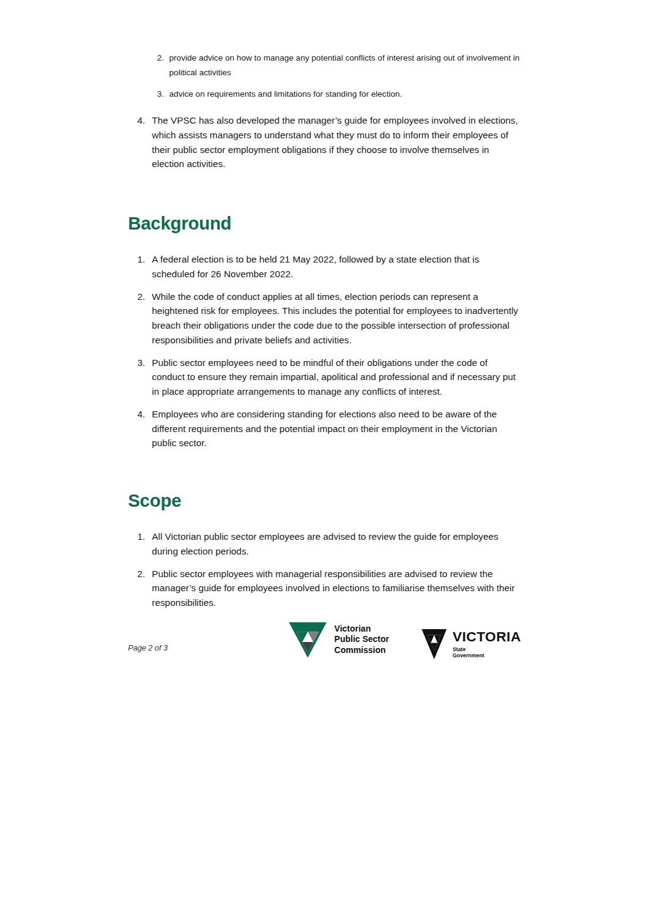provide advice on how to manage any potential conflicts of interest arising out of involvement in political activities
advice on requirements and limitations for standing for election.
The VPSC has also developed the manager’s guide for employees involved in elections, which assists managers to understand what they must do to inform their employees of their public sector employment obligations if they choose to involve themselves in election activities.
Background
A federal election is to be held 21 May 2022, followed by a state election that is scheduled for 26 November 2022.
While the code of conduct applies at all times, election periods can represent a heightened risk for employees. This includes the potential for employees to inadvertently breach their obligations under the code due to the possible intersection of professional responsibilities and private beliefs and activities.
Public sector employees need to be mindful of their obligations under the code of conduct to ensure they remain impartial, apolitical and professional and if necessary put in place appropriate arrangements to manage any conflicts of interest.
Employees who are considering standing for elections also need to be aware of the different requirements and the potential impact on their employment in the Victorian public sector.
Scope
All Victorian public sector employees are advised to review the guide for employees during election periods.
Public sector employees with managerial responsibilities are advised to review the manager’s guide for employees involved in elections to familiarise themselves with their responsibilities.
Page 2 of 3
Victorian
Public Sector
Commission
VICTORIA State
Government